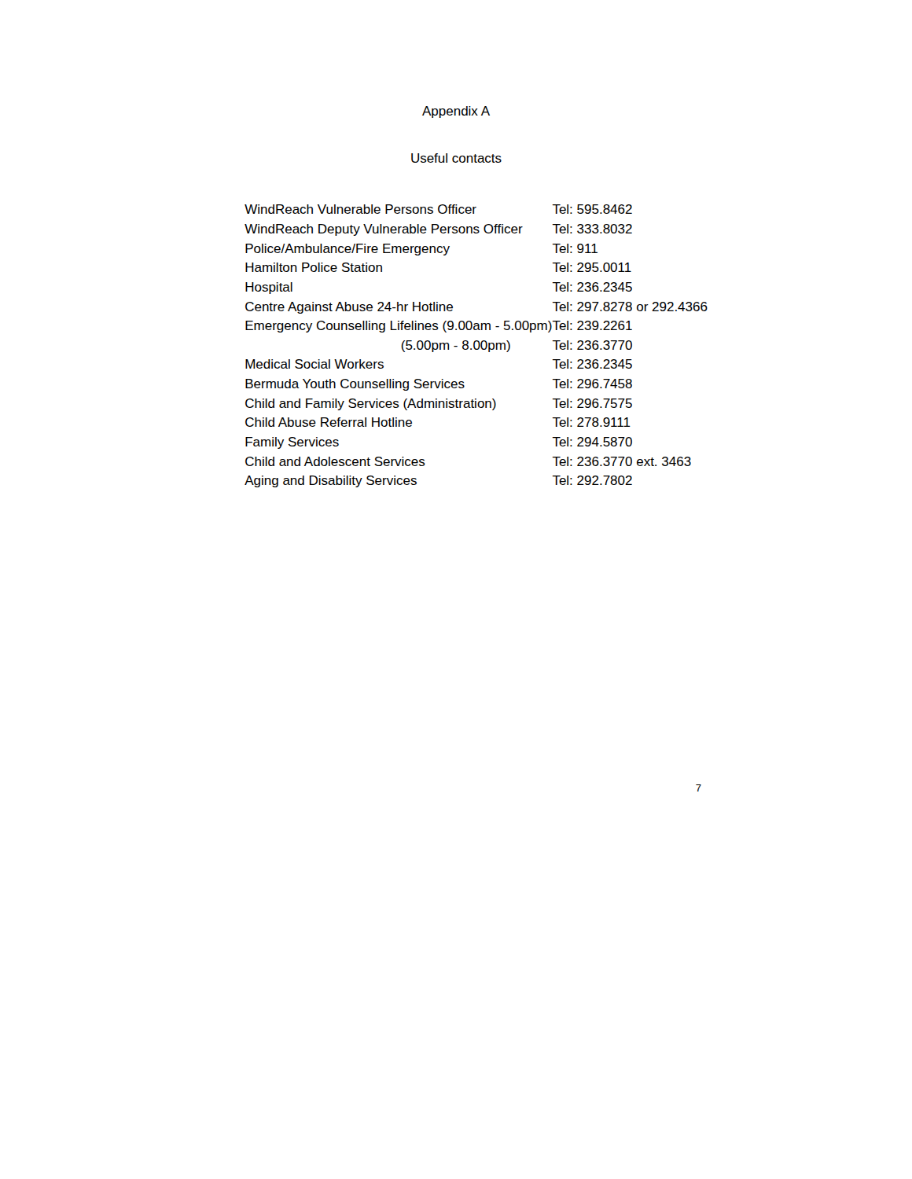Appendix A
Useful contacts
| WindReach Vulnerable Persons Officer | Tel: 595.8462 |
| WindReach Deputy Vulnerable Persons Officer | Tel: 333.8032 |
| Police/Ambulance/Fire Emergency | Tel: 911 |
| Hamilton Police Station | Tel: 295.0011 |
| Hospital | Tel: 236.2345 |
| Centre Against Abuse 24-hr Hotline | Tel: 297.8278 or 292.4366 |
| Emergency Counselling Lifelines (9.00am - 5.00pm) | Tel: 239.2261 |
| (5.00pm - 8.00pm) | Tel: 236.3770 |
| Medical Social Workers | Tel: 236.2345 |
| Bermuda Youth Counselling Services | Tel: 296.7458 |
| Child and Family Services (Administration) | Tel: 296.7575 |
| Child Abuse Referral Hotline | Tel: 278.9111 |
| Family Services | Tel: 294.5870 |
| Child and Adolescent Services | Tel: 236.3770 ext. 3463 |
| Aging and Disability Services | Tel: 292.7802 |
7